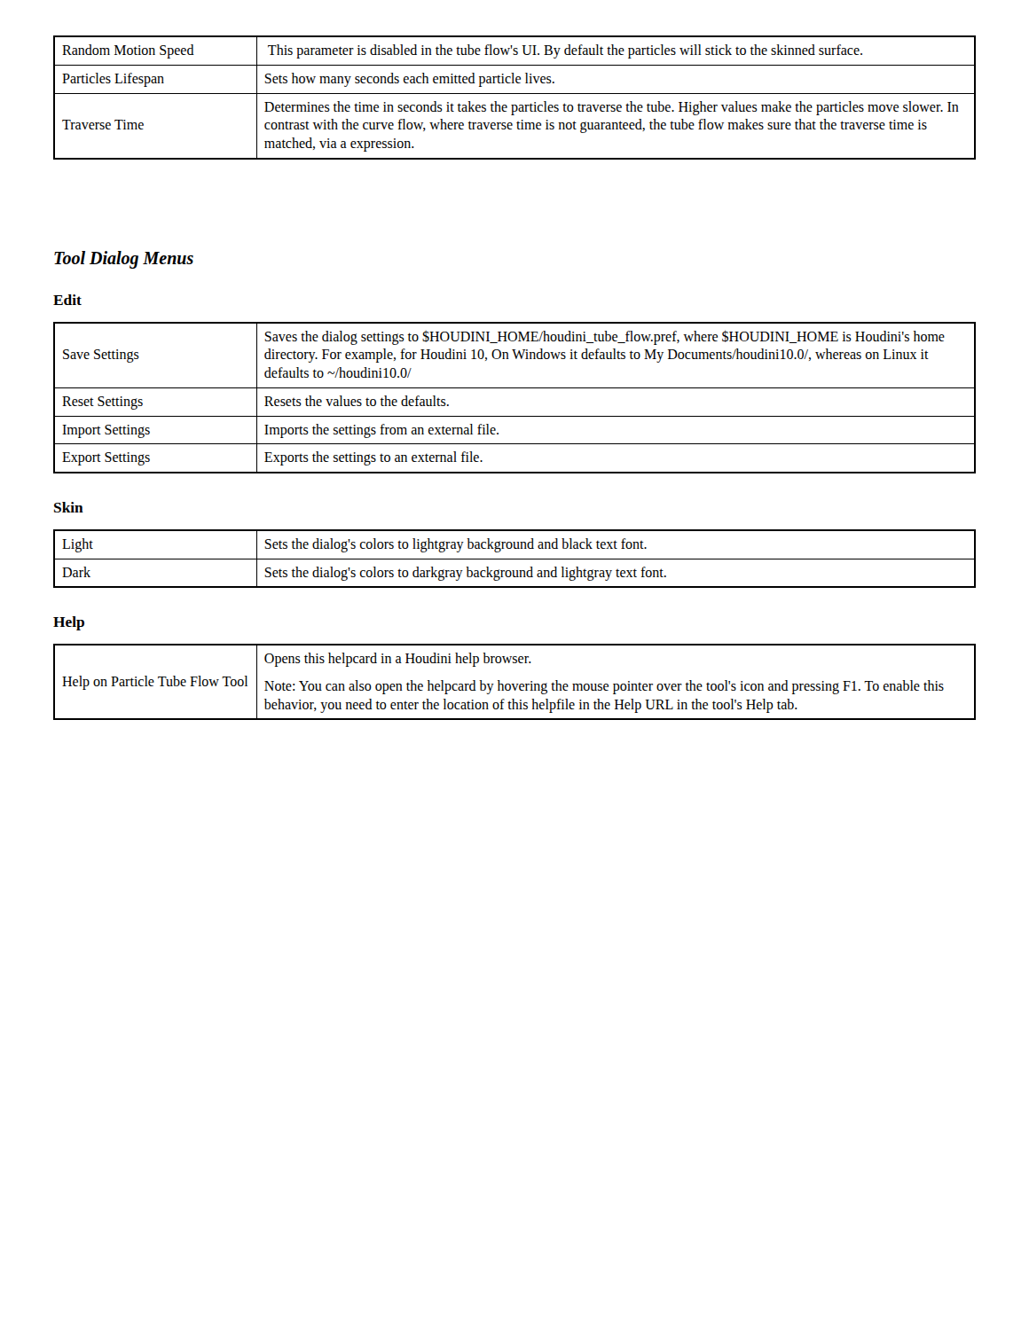| Random Motion Speed | This parameter is disabled in the tube flow's UI. By default the particles will stick to the skinned surface. |
| Particles Lifespan | Sets how many seconds each emitted particle lives. |
| Traverse Time | Determines the time in seconds it takes the particles to traverse the tube. Higher values make the particles move slower. In contrast with the curve flow, where traverse time is not guaranteed, the tube flow makes sure that the traverse time is matched, via a expression. |
Tool Dialog Menus
Edit
| Save Settings | Saves the dialog settings to $HOUDINI_HOME/houdini_tube_flow.pref, where $HOUDINI_HOME is Houdini's home directory. For example, for Houdini 10, On Windows it defaults to My Documents/houdini10.0/, whereas on Linux it defaults to ~/houdini10.0/ |
| Reset Settings | Resets the values to the defaults. |
| Import Settings | Imports the settings from an external file. |
| Export Settings | Exports the settings to an external file. |
Skin
| Light | Sets the dialog's colors to lightgray background and black text font. |
| Dark | Sets the dialog's colors to darkgray background and lightgray text font. |
Help
| Help on Particle Tube Flow Tool | Opens this helpcard in a Houdini help browser. Note: You can also open the helpcard by hovering the mouse pointer over the tool's icon and pressing F1. To enable this behavior, you need to enter the location of this helpfile in the Help URL in the tool's Help tab. |